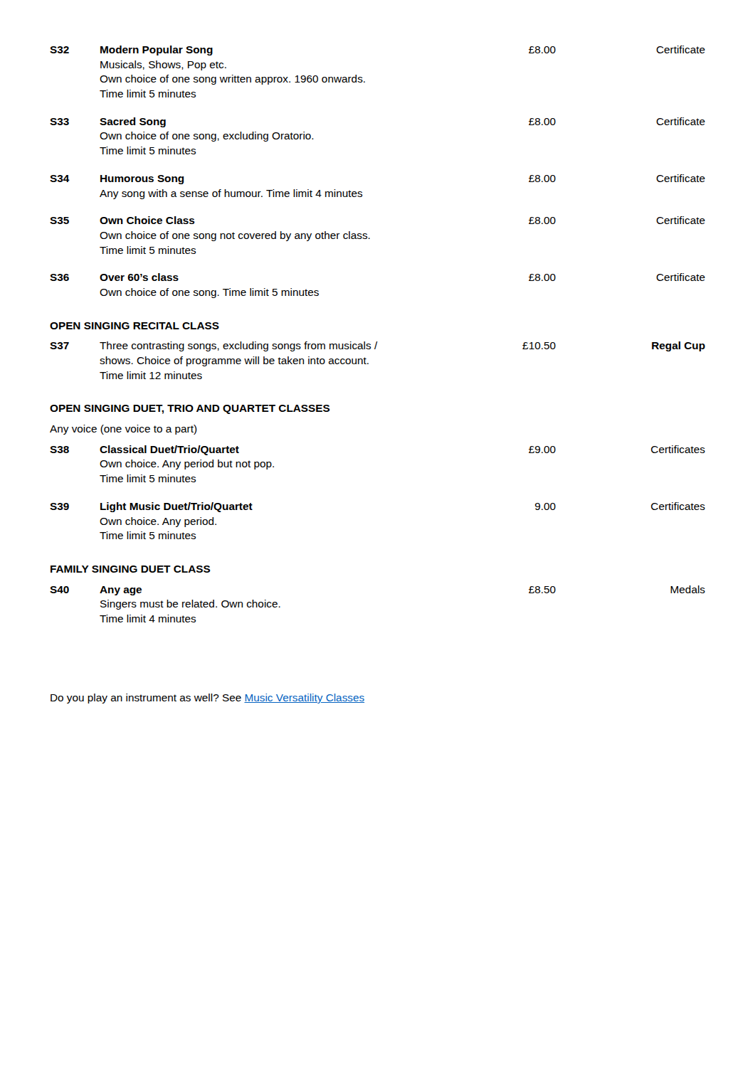| S32 | Modern Popular Song Musicals, Shows, Pop etc. Own choice of one song written approx. 1960 onwards. Time limit 5 minutes | £8.00 | Certificate |
| S33 | Sacred Song Own choice of one song, excluding Oratorio. Time limit 5 minutes | £8.00 | Certificate |
| S34 | Humorous Song Any song with a sense of humour. Time limit 4 minutes | £8.00 | Certificate |
| S35 | Own Choice Class Own choice of one song not covered by any other class. Time limit 5 minutes | £8.00 | Certificate |
| S36 | Over 60’s class Own choice of one song. Time limit 5 minutes | £8.00 | Certificate |
| OPEN SINGING RECITAL CLASS |
| S37 | Three contrasting songs, excluding songs from musicals / shows. Choice of programme will be taken into account. Time limit 12 minutes | £10.50 | Regal Cup |
| OPEN SINGING DUET, TRIO AND QUARTET CLASSES |
| Any voice (one voice to a part) |
| S38 | Classical Duet/Trio/Quartet Own choice. Any period but not pop. Time limit 5 minutes | £9.00 | Certificates |
| S39 | Light Music Duet/Trio/Quartet Own choice. Any period. Time limit 5 minutes | 9.00 | Certificates |
| FAMILY SINGING DUET CLASS |
| S40 | Any age Singers must be related. Own choice. Time limit 4 minutes | £8.50 | Medals |
Do you play an instrument as well? See Music Versatility Classes